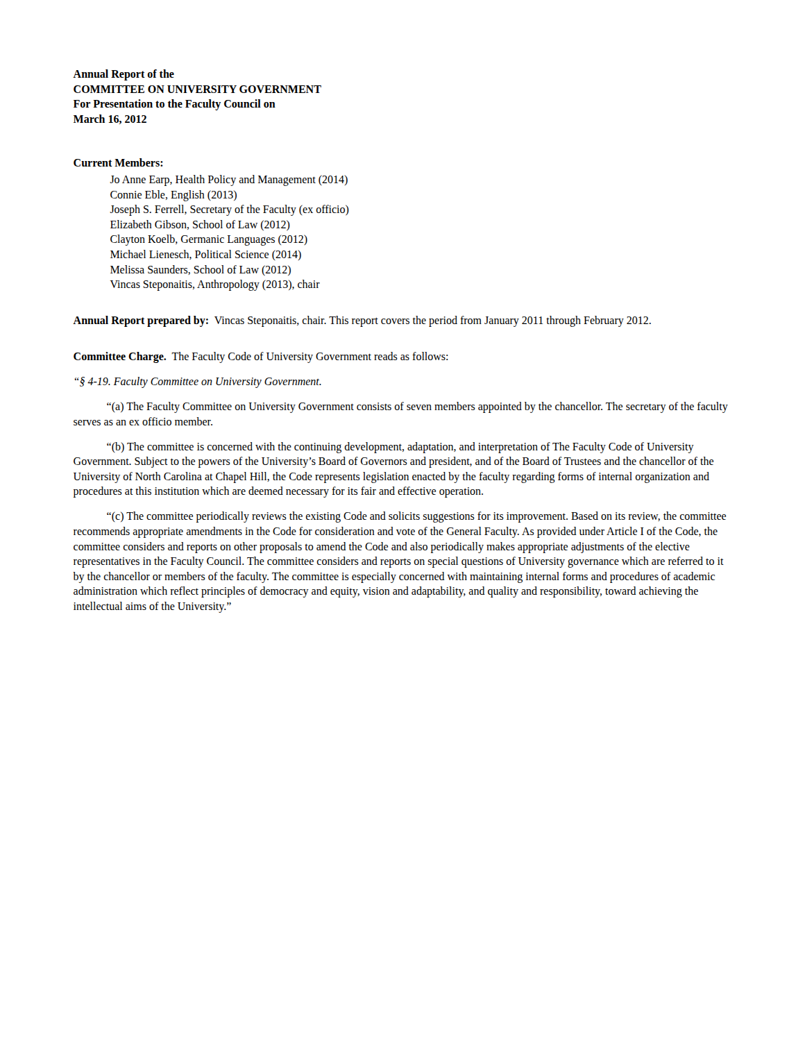Annual Report of the
COMMITTEE ON UNIVERSITY GOVERNMENT
For Presentation to the Faculty Council on
March 16, 2012
Current Members:
Jo Anne Earp, Health Policy and Management (2014)
Connie Eble, English (2013)
Joseph S. Ferrell, Secretary of the Faculty (ex officio)
Elizabeth Gibson, School of Law (2012)
Clayton Koelb, Germanic Languages (2012)
Michael Lienesch, Political Science (2014)
Melissa Saunders, School of Law (2012)
Vincas Steponaitis, Anthropology (2013), chair
Annual Report prepared by: Vincas Steponaitis, chair. This report covers the period from January 2011 through February 2012.
Committee Charge. The Faculty Code of University Government reads as follows:
“§ 4-19. Faculty Committee on University Government.
“(a) The Faculty Committee on University Government consists of seven members appointed by the chancellor. The secretary of the faculty serves as an ex officio member.
“(b) The committee is concerned with the continuing development, adaptation, and interpretation of The Faculty Code of University Government. Subject to the powers of the University’s Board of Governors and president, and of the Board of Trustees and the chancellor of the University of North Carolina at Chapel Hill, the Code represents legislation enacted by the faculty regarding forms of internal organization and procedures at this institution which are deemed necessary for its fair and effective operation.
“(c) The committee periodically reviews the existing Code and solicits suggestions for its improvement. Based on its review, the committee recommends appropriate amendments in the Code for consideration and vote of the General Faculty. As provided under Article I of the Code, the committee considers and reports on other proposals to amend the Code and also periodically makes appropriate adjustments of the elective representatives in the Faculty Council. The committee considers and reports on special questions of University governance which are referred to it by the chancellor or members of the faculty. The committee is especially concerned with maintaining internal forms and procedures of academic administration which reflect principles of democracy and equity, vision and adaptability, and quality and responsibility, toward achieving the intellectual aims of the University.”